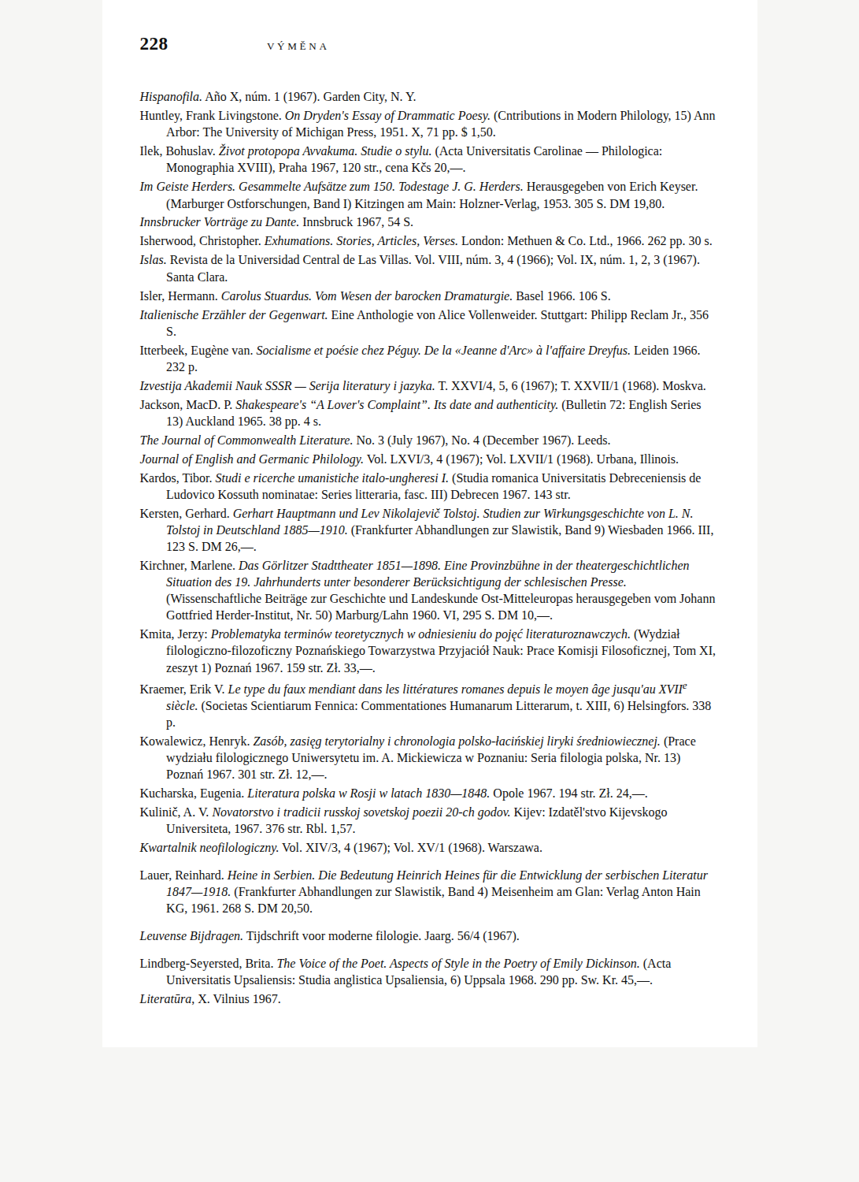228 Výměna
Hispanofila. Año X, núm. 1 (1967). Garden City, N. Y.
Huntley, Frank Livingstone. On Dryden's Essay of Drammatic Poesy. (Cntributions in Modern Philology, 15) Ann Arbor: The University of Michigan Press, 1951. X, 71 pp. $ 1,50.
Ilek, Bohuslav. Život protopopa Avvakuma. Studie o stylu. (Acta Universitatis Carolinae — Philologica: Monographia XVIII), Praha 1967, 120 str., cena Kčs 20,—.
Im Geiste Herders. Gesammelte Aufsätze zum 150. Todestage J. G. Herders. Herausgegeben von Erich Keyser. (Marburger Ostforschungen, Band I) Kitzingen am Main: Holzner-Verlag, 1953. 305 S. DM 19,80.
Innsbrucker Vorträge zu Dante. Innsbruck 1967, 54 S.
Isherwood, Christopher. Exhumations. Stories, Articles, Verses. London: Methuen & Co. Ltd., 1966. 262 pp. 30 s.
Islas. Revista de la Universidad Central de Las Villas. Vol. VIII, núm. 3, 4 (1966); Vol. IX, núm. 1, 2, 3 (1967). Santa Clara.
Isler, Hermann. Carolus Stuardus. Vom Wesen der barocken Dramaturgie. Basel 1966. 106 S.
Italienische Erzähler der Gegenwart. Eine Anthologie von Alice Vollenweider. Stuttgart: Philipp Reclam Jr., 356 S.
Itterbeek, Eugène van. Socialisme et poésie chez Péguy. De la «Jeanne d'Arc» à l'affaire Dreyfus. Leiden 1966. 232 p.
Izvestija Akademii Nauk SSSR — Serija literatury i jazyka. T. XXVI/4, 5, 6 (1967); T. XXVII/1 (1968). Moskva.
Jackson, MacD. P. Shakespeare's “A Lover's Complaint”. Its date and authenticity. (Bulletin 72: English Series 13) Auckland 1965. 38 pp. 4 s.
The Journal of Commonwealth Literature. No. 3 (July 1967), No. 4 (December 1967). Leeds.
Journal of English and Germanic Philology. Vol. LXVI/3, 4 (1967); Vol. LXVII/1 (1968). Urbana, Illinois.
Kardos, Tibor. Studi e ricerche umanistiche italo-ungheresi I. (Studia romanica Universitatis Debreceniensis de Ludovico Kossuth nominatae: Series litteraria, fasc. III) Debrecen 1967. 143 str.
Kersten, Gerhard. Gerhart Hauptmann und Lev Nikolajevič Tolstoj. Studien zur Wirkungsgeschichte von L. N. Tolstoj in Deutschland 1885—1910. (Frankfurter Abhandlungen zur Slawistik, Band 9) Wiesbaden 1966. III, 123 S. DM 26,—.
Kirchner, Marlene. Das Görlitzer Stadttheater 1851—1898. Eine Provinzbühne in der theatergeschichtlichen Situation des 19. Jahrhunderts unter besonderer Berücksichtigung der schlesischen Presse. (Wissenschaftliche Beiträge zur Geschichte und Landeskunde Ost-Mitteleuropas herausgegeben vom Johann Gottfried Herder-Institut, Nr. 50) Marburg/Lahn 1960. VI, 295 S. DM 10,—.
Kmita, Jerzy: Problematyka terminów teoretycznych w odniesieniu do pojęć literaturoznawczych. (Wydział filologiczno-filozoficzny Poznańskiego Towarzystwa Przyjaciół Nauk: Prace Komisji Filosoficznej, Tom XI, zeszyt 1) Poznań 1967. 159 str. Zł. 33,—.
Kraemer, Erik V. Le type du faux mendiant dans les littératures romanes depuis le moyen âge jusqu'au XVIIe siècle. (Societas Scientiarum Fennica: Commentationes Humanarum Litterarum, t. XIII, 6) Helsingfors. 338 p.
Kowalewicz, Henryk. Zasób, zasięg terytorialny i chronologia polsko-łacińskiej liryki średniowiecznej. (Prace wydziału filologicznego Uniwersytetu im. A. Mickiewicza w Poznaniu: Seria filologia polska, Nr. 13) Poznań 1967. 301 str. Zł. 12,—.
Kucharska, Eugenia. Literatura polska w Rosji w latach 1830—1848. Opole 1967. 194 str. Zł. 24,—.
Kulinič, A. V. Novatorstvo i tradicii russkoj sovetskoj poezii 20-ch godov. Kijev: Izdatěl'stvo Kijevskogo Universiteta, 1967. 376 str. Rbl. 1,57.
Kwartalnik neofilologiczny. Vol. XIV/3, 4 (1967); Vol. XV/1 (1968). Warszawa.
Lauer, Reinhard. Heine in Serbien. Die Bedeutung Heinrich Heines für die Entwicklung der serbischen Literatur 1847—1918. (Frankfurter Abhandlungen zur Slawistik, Band 4) Meisenheim am Glan: Verlag Anton Hain KG, 1961. 268 S. DM 20,50.
Leuvense Bijdragen. Tijdschrift voor moderne filologie. Jaarg. 56/4 (1967).
Lindberg-Seyersted, Brita. The Voice of the Poet. Aspects of Style in the Poetry of Emily Dickinson. (Acta Universitatis Upsaliensis: Studia anglistica Upsaliensia, 6) Uppsala 1968. 290 pp. Sw. Kr. 45,—.
Literatūra, X. Vilnius 1967.